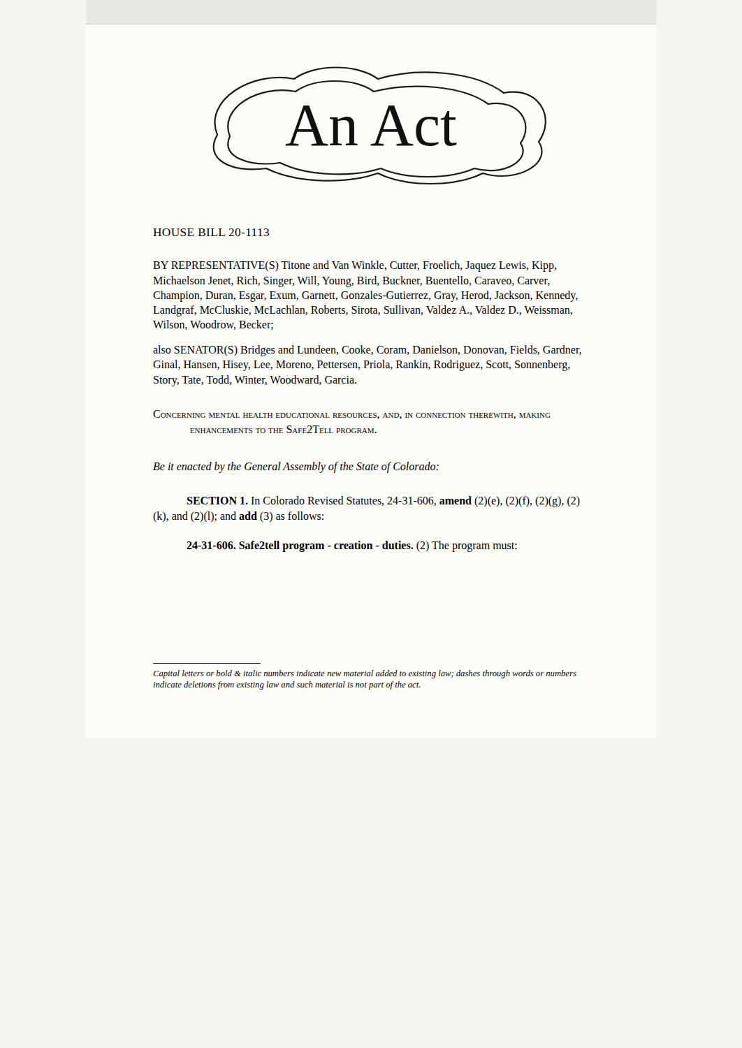An Act
HOUSE BILL 20-1113
BY REPRESENTATIVE(S) Titone and Van Winkle, Cutter, Froelich, Jaquez Lewis, Kipp, Michaelson Jenet, Rich, Singer, Will, Young, Bird, Buckner, Buentello, Caraveo, Carver, Champion, Duran, Esgar, Exum, Garnett, Gonzales-Gutierrez, Gray, Herod, Jackson, Kennedy, Landgraf, McCluskie, McLachlan, Roberts, Sirota, Sullivan, Valdez A., Valdez D., Weissman, Wilson, Woodrow, Becker;
also SENATOR(S) Bridges and Lundeen, Cooke, Coram, Danielson, Donovan, Fields, Gardner, Ginal, Hansen, Hisey, Lee, Moreno, Pettersen, Priola, Rankin, Rodriguez, Scott, Sonnenberg, Story, Tate, Todd, Winter, Woodward, Garcia.
Concerning mental health educational resources, and, in connection therewith, making enhancements to the Safe2Tell program.
Be it enacted by the General Assembly of the State of Colorado:
SECTION 1. In Colorado Revised Statutes, 24-31-606, amend (2)(e), (2)(f), (2)(g), (2)(k), and (2)(l); and add (3) as follows:
24-31-606. Safe2tell program - creation - duties. (2) The program must:
Capital letters or bold & italic numbers indicate new material added to existing law; dashes through words or numbers indicate deletions from existing law and such material is not part of the act.